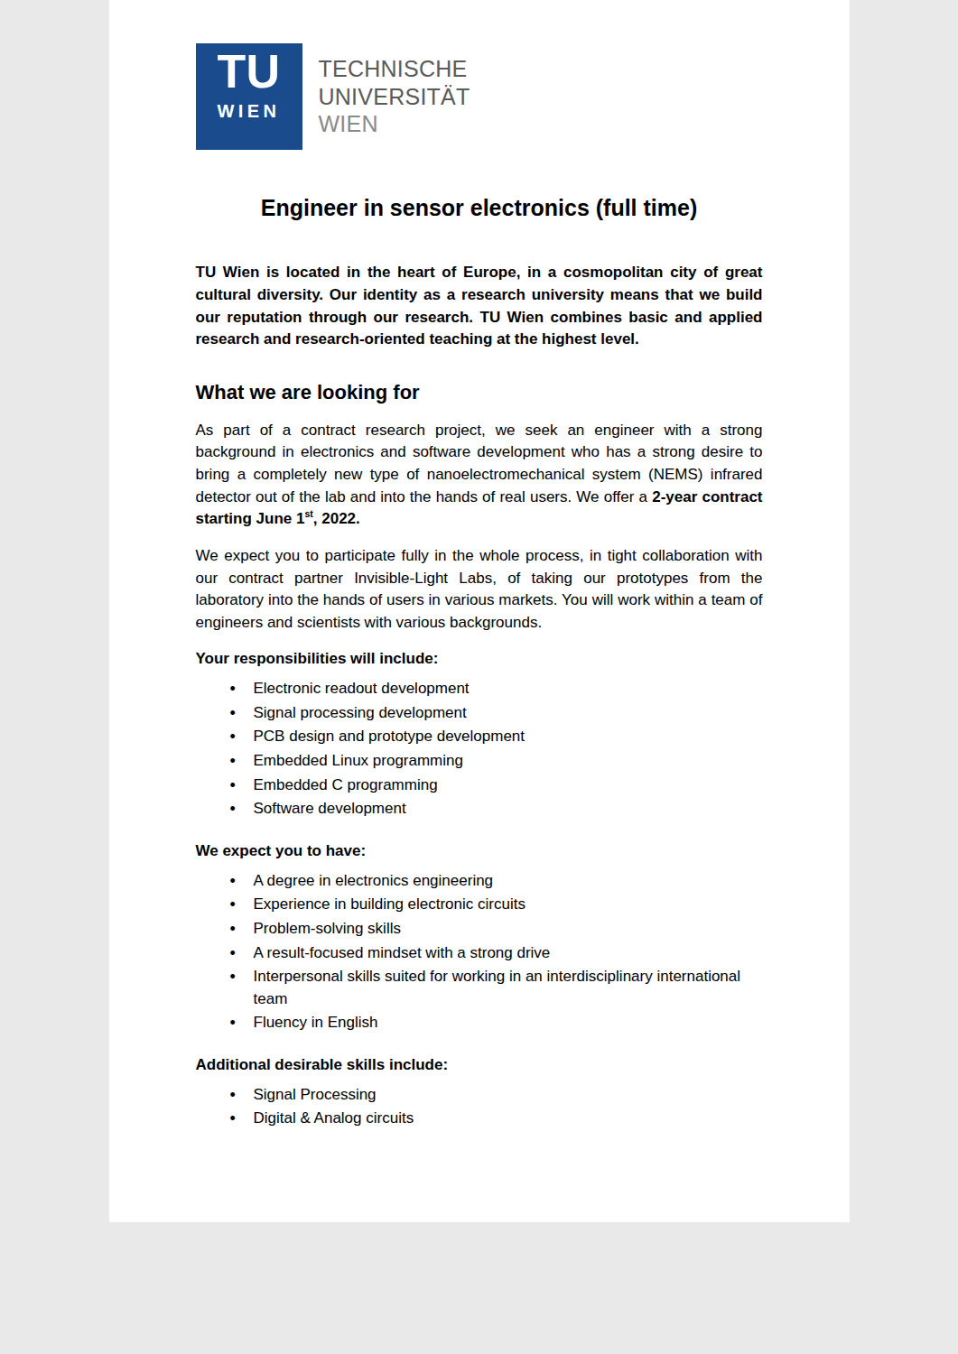TU WIEN
TECHNISCHE UNIVERSITÄT WIEN
Engineer in sensor electronics (full time)
TU Wien is located in the heart of Europe, in a cosmopolitan city of great cultural diversity. Our identity as a research university means that we build our reputation through our research. TU Wien combines basic and applied research and research-oriented teaching at the highest level.
What we are looking for
As part of a contract research project, we seek an engineer with a strong background in electronics and software development who has a strong desire to bring a completely new type of nanoelectromechanical system (NEMS) infrared detector out of the lab and into the hands of real users. We offer a 2-year contract starting June 1st, 2022.
We expect you to participate fully in the whole process, in tight collaboration with our contract partner Invisible-Light Labs, of taking our prototypes from the laboratory into the hands of users in various markets. You will work within a team of engineers and scientists with various backgrounds.
Your responsibilities will include:
Electronic readout development
Signal processing development
PCB design and prototype development
Embedded Linux programming
Embedded C programming
Software development
We expect you to have:
A degree in electronics engineering
Experience in building electronic circuits
Problem-solving skills
A result-focused mindset with a strong drive
Interpersonal skills suited for working in an interdisciplinary international team
Fluency in English
Additional desirable skills include:
Signal Processing
Digital & Analog circuits